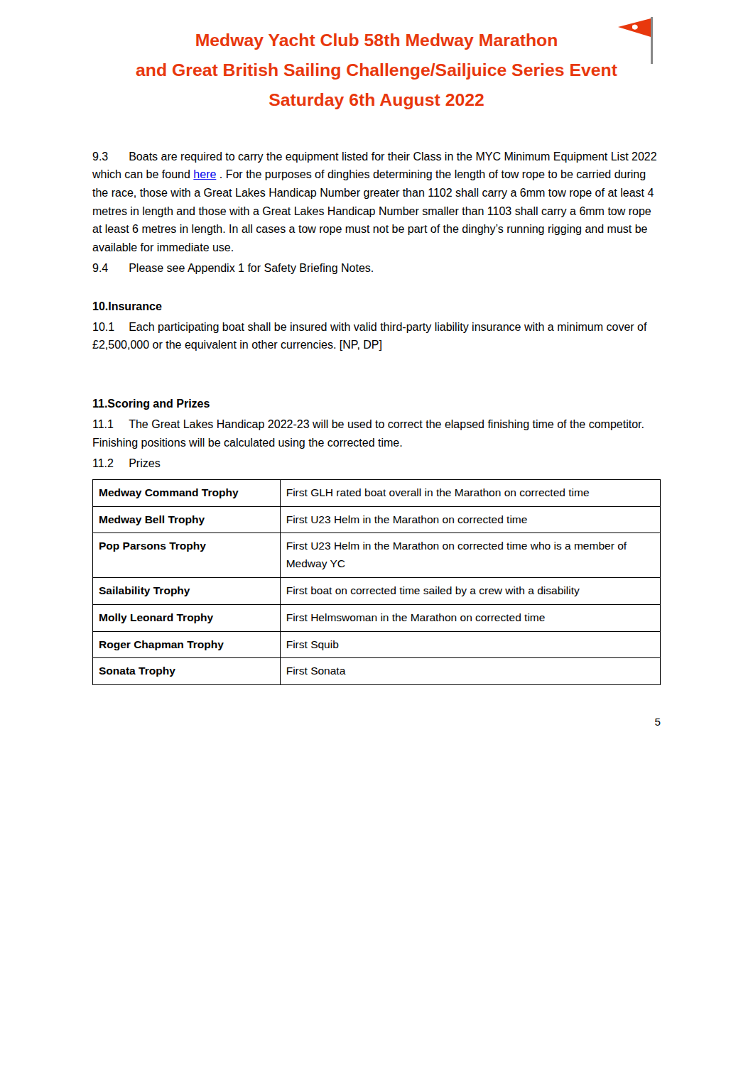Medway Yacht Club 58th Medway Marathon
and Great British Sailing Challenge/Sailjuice Series Event
Saturday 6th August 2022
9.3 Boats are required to carry the equipment listed for their Class in the MYC Minimum Equipment List 2022 which can be found here . For the purposes of dinghies determining the length of tow rope to be carried during the race, those with a Great Lakes Handicap Number greater than 1102 shall carry a 6mm tow rope of at least 4 metres in length and those with a Great Lakes Handicap Number smaller than 1103 shall carry a 6mm tow rope at least 6 metres in length. In all cases a tow rope must not be part of the dinghy’s running rigging and must be available for immediate use.
9.4 Please see Appendix 1 for Safety Briefing Notes.
10. Insurance
10.1 Each participating boat shall be insured with valid third-party liability insurance with a minimum cover of £2,500,000 or the equivalent in other currencies. [NP, DP]
11. Scoring and Prizes
11.1 The Great Lakes Handicap 2022-23 will be used to correct the elapsed finishing time of the competitor. Finishing positions will be calculated using the corrected time.
11.2 Prizes
| Medway Command Trophy | First GLH rated boat overall in the Marathon on corrected time |
| Medway Bell Trophy | First U23 Helm in the Marathon on corrected time |
| Pop Parsons Trophy | First U23 Helm in the Marathon on corrected time who is a member of Medway YC |
| Sailability Trophy | First boat on corrected time sailed by a crew with a disability |
| Molly Leonard Trophy | First Helmswoman in the Marathon on corrected time |
| Roger Chapman Trophy | First Squib |
| Sonata Trophy | First Sonata |
5